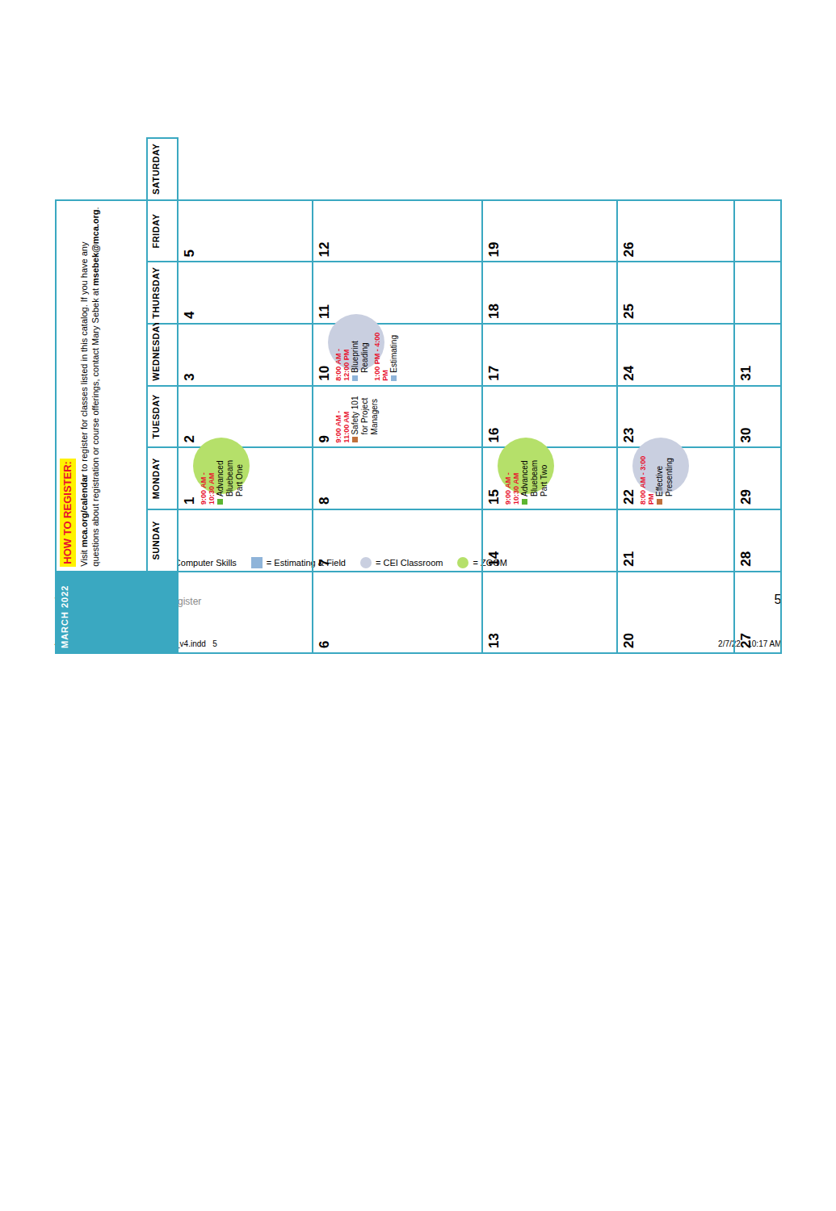| MARCH 2022 | HOW TO REGISTER: Visit mca.org/calendar to register for classes listed in this catalog. If you have any questions about registration or course offerings, contact Mary Sebek at msebek@mca.org . |
| SUNDAY | MONDAY | TUESDAY | WEDNESDAY | THURSDAY | FRIDAY | SATURDAY |
| | | 1 9:00 AM - 10:30 AM Advanced Bluebeam Part One | 2 | 3 | 4 | 5 |
| 6 | 7 | 8 | 9 9:00 AM - 11:00 AM Safety 101 for Project Managers | 10 8:00 AM - 12:00 PM Blueprint Reading 1:00 PM - 4:00 PM Estimating | 11 | 12 |
| 13 | 14 | 15 9:00 AM - 10:30 AM Advanced Bluebeam Part Two | 16 | 17 | 18 | 19 |
| 20 | 21 | 22 8:00 AM - 3:00 PM Effective Presenting | 23 | 24 | 25 | 26 |
| 27 | 28 | 29 | 30 | 31 | | |
= Business Skills
= Computer Skills
= Estimating & Field
= CEI Classroom
= ZOOM
Visit mca.org/calendar to register
5
420420 MCA CEI_Spring_22_Cat_v4.indd 5
2/7/22 10:17 AM